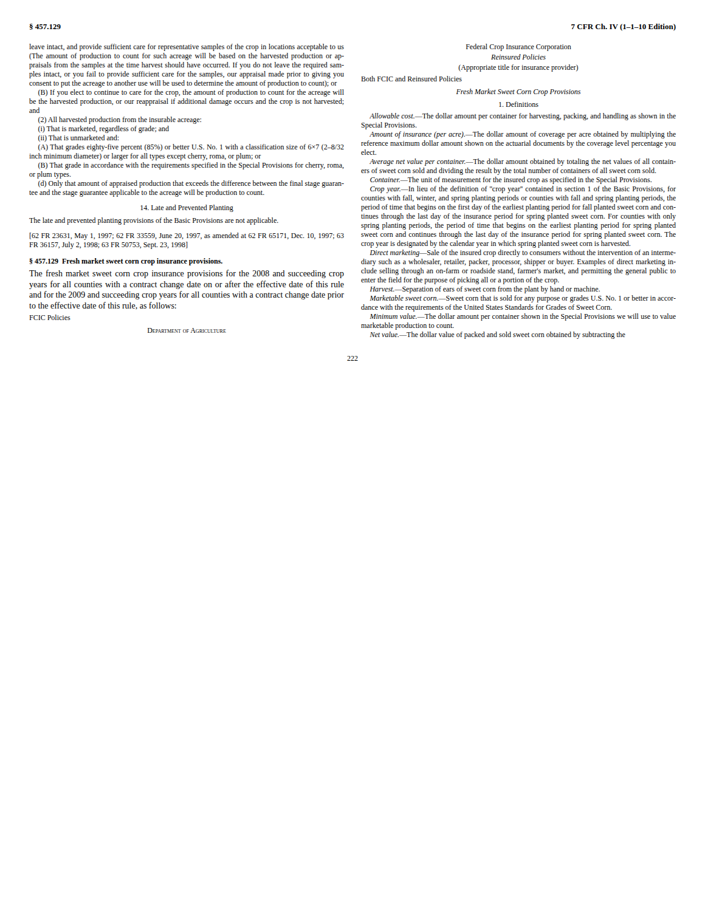§ 457.129
7 CFR Ch. IV (1–1–10 Edition)
leave intact, and provide sufficient care for representative samples of the crop in locations acceptable to us (The amount of production to count for such acreage will be based on the harvested production or appraisals from the samples at the time harvest should have occurred. If you do not leave the required samples intact, or you fail to provide sufficient care for the samples, our appraisal made prior to giving you consent to put the acreage to another use will be used to determine the amount of production to count); or
(B) If you elect to continue to care for the crop, the amount of production to count for the acreage will be the harvested production, or our reappraisal if additional damage occurs and the crop is not harvested; and
(2) All harvested production from the insurable acreage:
(i) That is marketed, regardless of grade; and
(ii) That is unmarketed and:
(A) That grades eighty-five percent (85%) or better U.S. No. 1 with a classification size of 6×7 (2–8/32 inch minimum diameter) or larger for all types except cherry, roma, or plum; or
(B) That grade in accordance with the requirements specified in the Special Provisions for cherry, roma, or plum types.
(d) Only that amount of appraised production that exceeds the difference between the final stage guarantee and the stage guarantee applicable to the acreage will be production to count.
14. Late and Prevented Planting
The late and prevented planting provisions of the Basic Provisions are not applicable.
[62 FR 23631, May 1, 1997; 62 FR 33559, June 20, 1997, as amended at 62 FR 65171, Dec. 10, 1997; 63 FR 36157, July 2, 1998; 63 FR 50753, Sept. 23, 1998]
§ 457.129 Fresh market sweet corn crop insurance provisions.
The fresh market sweet corn crop insurance provisions for the 2008 and succeeding crop years for all counties with a contract change date on or after the effective date of this rule and for the 2009 and succeeding crop years for all counties with a contract change date prior to the effective date of this rule, as follows:
FCIC Policies
Department of Agriculture
Federal Crop Insurance Corporation
Reinsured Policies
(Appropriate title for insurance provider)
Both FCIC and Reinsured Policies
Fresh Market Sweet Corn Crop Provisions
1. Definitions
Allowable cost.—The dollar amount per container for harvesting, packing, and handling as shown in the Special Provisions.
Amount of insurance (per acre).—The dollar amount of coverage per acre obtained by multiplying the reference maximum dollar amount shown on the actuarial documents by the coverage level percentage you elect.
Average net value per container.—The dollar amount obtained by totaling the net values of all containers of sweet corn sold and dividing the result by the total number of containers of all sweet corn sold.
Container.—The unit of measurement for the insured crop as specified in the Special Provisions.
Crop year.—In lieu of the definition of ''crop year'' contained in section 1 of the Basic Provisions, for counties with fall, winter, and spring planting periods or counties with fall and spring planting periods, the period of time that begins on the first day of the earliest planting period for fall planted sweet corn and continues through the last day of the insurance period for spring planted sweet corn. For counties with only spring planting periods, the period of time that begins on the earliest planting period for spring planted sweet corn and continues through the last day of the insurance period for spring planted sweet corn. The crop year is designated by the calendar year in which spring planted sweet corn is harvested.
Direct marketing—Sale of the insured crop directly to consumers without the intervention of an intermediary such as a wholesaler, retailer, packer, processor, shipper or buyer. Examples of direct marketing include selling through an on-farm or roadside stand, farmer's market, and permitting the general public to enter the field for the purpose of picking all or a portion of the crop.
Harvest.—Separation of ears of sweet corn from the plant by hand or machine.
Marketable sweet corn.—Sweet corn that is sold for any purpose or grades U.S. No. 1 or better in accordance with the requirements of the United States Standards for Grades of Sweet Corn.
Minimum value.—The dollar amount per container shown in the Special Provisions we will use to value marketable production to count.
Net value.—The dollar value of packed and sold sweet corn obtained by subtracting the
222